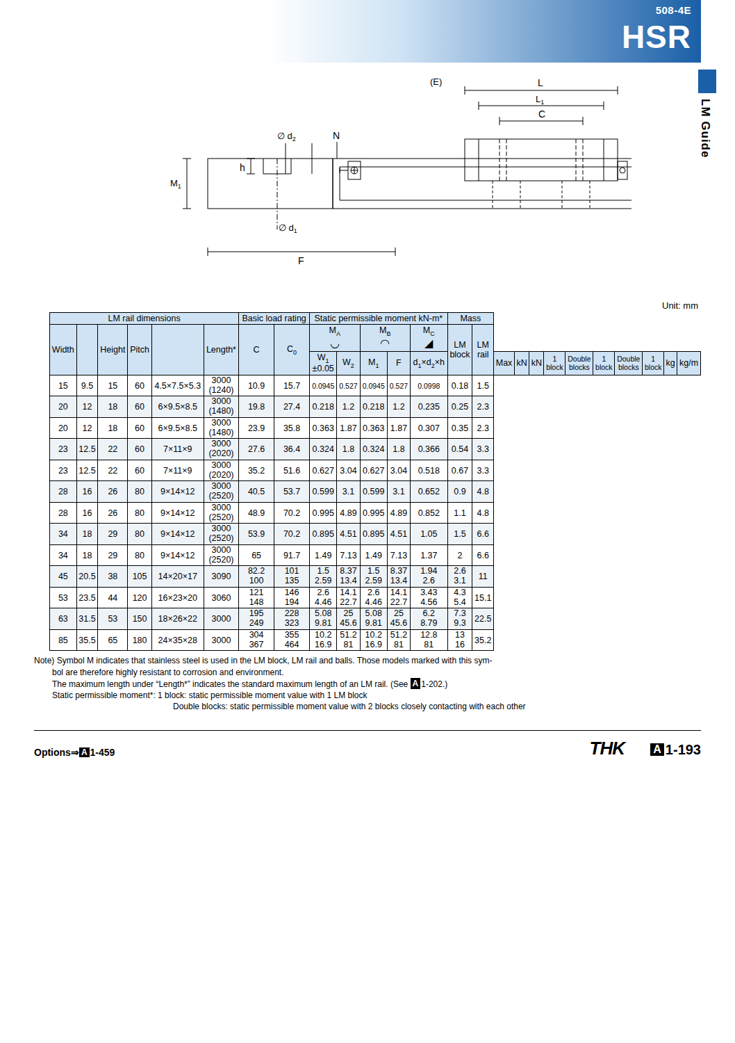508-4E
HSR
LM Guide
(E) L L1 C ∅ d2 N M1 h ∅ d1 F
Unit: mm
| | LM rail dimensions | Basic load rating | Static permissible moment kN-m* | Mass |
| --- | --- | --- | --- | --- |
| Width | | Height | Pitch | | Length* | C | C 0 | M A ◡ | M B ◠ | M C ◢ | LM block | LM rail |
| W 1 ±0.05 | W 2 | M 1 | F | d 1 ×d 2 ×h | Max | kN | kN | 1 block | Double blocks | 1 block | Double blocks | 1 block | kg | kg/m |
| | 15 | 9.5 | 15 | 60 | 4.5×7.5×5.3 | 3000 (1240) | 10.9 | 15.7 | 0.0945 | 0.527 | 0.0945 | 0.527 | 0.0998 | 0.18 | 1.5 |
| | 20 | 12 | 18 | 60 | 6×9.5×8.5 | 3000 (1480) | 19.8 | 27.4 | 0.218 | 1.2 | 0.218 | 1.2 | 0.235 | 0.25 | 2.3 |
| | 20 | 12 | 18 | 60 | 6×9.5×8.5 | 3000 (1480) | 23.9 | 35.8 | 0.363 | 1.87 | 0.363 | 1.87 | 0.307 | 0.35 | 2.3 |
| | 23 | 12.5 | 22 | 60 | 7×11×9 | 3000 (2020) | 27.6 | 36.4 | 0.324 | 1.8 | 0.324 | 1.8 | 0.366 | 0.54 | 3.3 |
| | 23 | 12.5 | 22 | 60 | 7×11×9 | 3000 (2020) | 35.2 | 51.6 | 0.627 | 3.04 | 0.627 | 3.04 | 0.518 | 0.67 | 3.3 |
| | 28 | 16 | 26 | 80 | 9×14×12 | 3000 (2520) | 40.5 | 53.7 | 0.599 | 3.1 | 0.599 | 3.1 | 0.652 | 0.9 | 4.8 |
| | 28 | 16 | 26 | 80 | 9×14×12 | 3000 (2520) | 48.9 | 70.2 | 0.995 | 4.89 | 0.995 | 4.89 | 0.852 | 1.1 | 4.8 |
| | 34 | 18 | 29 | 80 | 9×14×12 | 3000 (2520) | 53.9 | 70.2 | 0.895 | 4.51 | 0.895 | 4.51 | 1.05 | 1.5 | 6.6 |
| | 34 | 18 | 29 | 80 | 9×14×12 | 3000 (2520) | 65 | 91.7 | 1.49 | 7.13 | 1.49 | 7.13 | 1.37 | 2 | 6.6 |
| | 45 | 20.5 | 38 | 105 | 14×20×17 | 3090 | 82.2 100 | 101 135 | 1.5 2.59 | 8.37 13.4 | 1.5 2.59 | 8.37 13.4 | 1.94 2.6 | 2.6 3.1 | 11 |
| | 53 | 23.5 | 44 | 120 | 16×23×20 | 3060 | 121 148 | 146 194 | 2.6 4.46 | 14.1 22.7 | 2.6 4.46 | 14.1 22.7 | 3.43 4.56 | 4.3 5.4 | 15.1 |
| | 63 | 31.5 | 53 | 150 | 18×26×22 | 3000 | 195 249 | 228 323 | 5.08 9.81 | 25 45.6 | 5.08 9.81 | 25 45.6 | 6.2 8.79 | 7.3 9.3 | 22.5 |
| | 85 | 35.5 | 65 | 180 | 24×35×28 | 3000 | 304 367 | 355 464 | 10.2 16.9 | 51.2 81 | 10.2 16.9 | 51.2 81 | 12.8 81 | 13 16 | 35.2 |
Note) Symbol M indicates that stainless steel is used in the LM block, LM rail and balls. Those models marked with this sym- bol are therefore highly resistant to corrosion and environment. The maximum length under “Length*” indicates the standard maximum length of an LM rail. (See A1-202.) Static permissible moment*: 1 block: static permissible moment value with 1 LM block Double blocks: static permissible moment value with 2 blocks closely contacting with each other
Options⇒A1-459
THK
A1-193